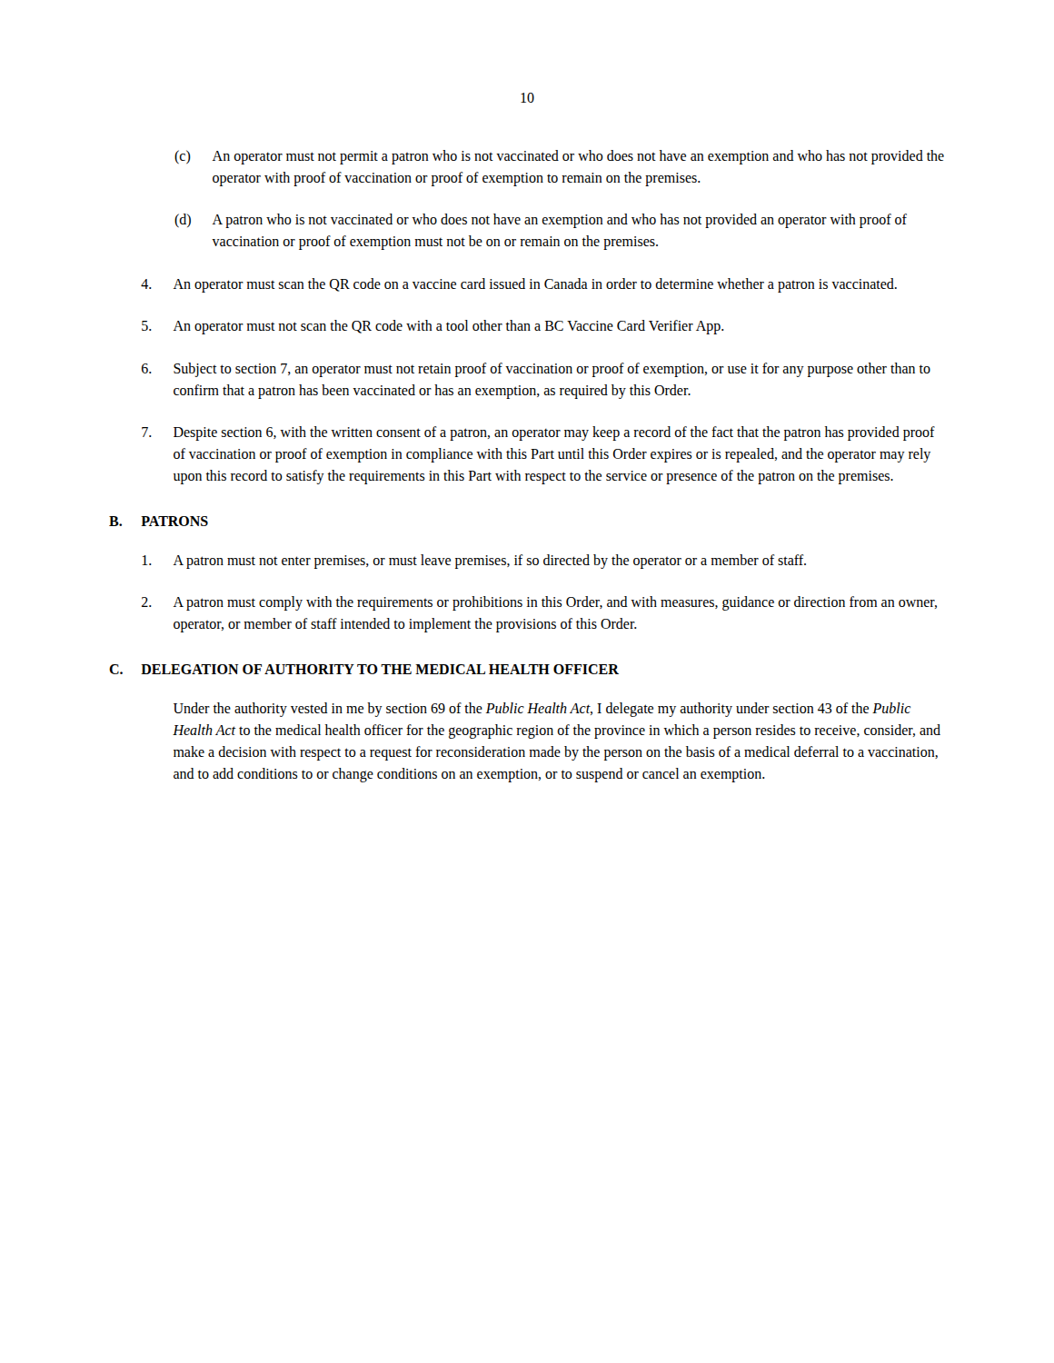10
(c) An operator must not permit a patron who is not vaccinated or who does not have an exemption and who has not provided the operator with proof of vaccination or proof of exemption to remain on the premises.
(d) A patron who is not vaccinated or who does not have an exemption and who has not provided an operator with proof of vaccination or proof of exemption must not be on or remain on the premises.
4. An operator must scan the QR code on a vaccine card issued in Canada in order to determine whether a patron is vaccinated.
5. An operator must not scan the QR code with a tool other than a BC Vaccine Card Verifier App.
6. Subject to section 7, an operator must not retain proof of vaccination or proof of exemption, or use it for any purpose other than to confirm that a patron has been vaccinated or has an exemption, as required by this Order.
7. Despite section 6, with the written consent of a patron, an operator may keep a record of the fact that the patron has provided proof of vaccination or proof of exemption in compliance with this Part until this Order expires or is repealed, and the operator may rely upon this record to satisfy the requirements in this Part with respect to the service or presence of the patron on the premises.
B. PATRONS
1. A patron must not enter premises, or must leave premises, if so directed by the operator or a member of staff.
2. A patron must comply with the requirements or prohibitions in this Order, and with measures, guidance or direction from an owner, operator, or member of staff intended to implement the provisions of this Order.
C. DELEGATION OF AUTHORITY TO THE MEDICAL HEALTH OFFICER
Under the authority vested in me by section 69 of the Public Health Act, I delegate my authority under section 43 of the Public Health Act to the medical health officer for the geographic region of the province in which a person resides to receive, consider, and make a decision with respect to a request for reconsideration made by the person on the basis of a medical deferral to a vaccination, and to add conditions to or change conditions on an exemption, or to suspend or cancel an exemption.